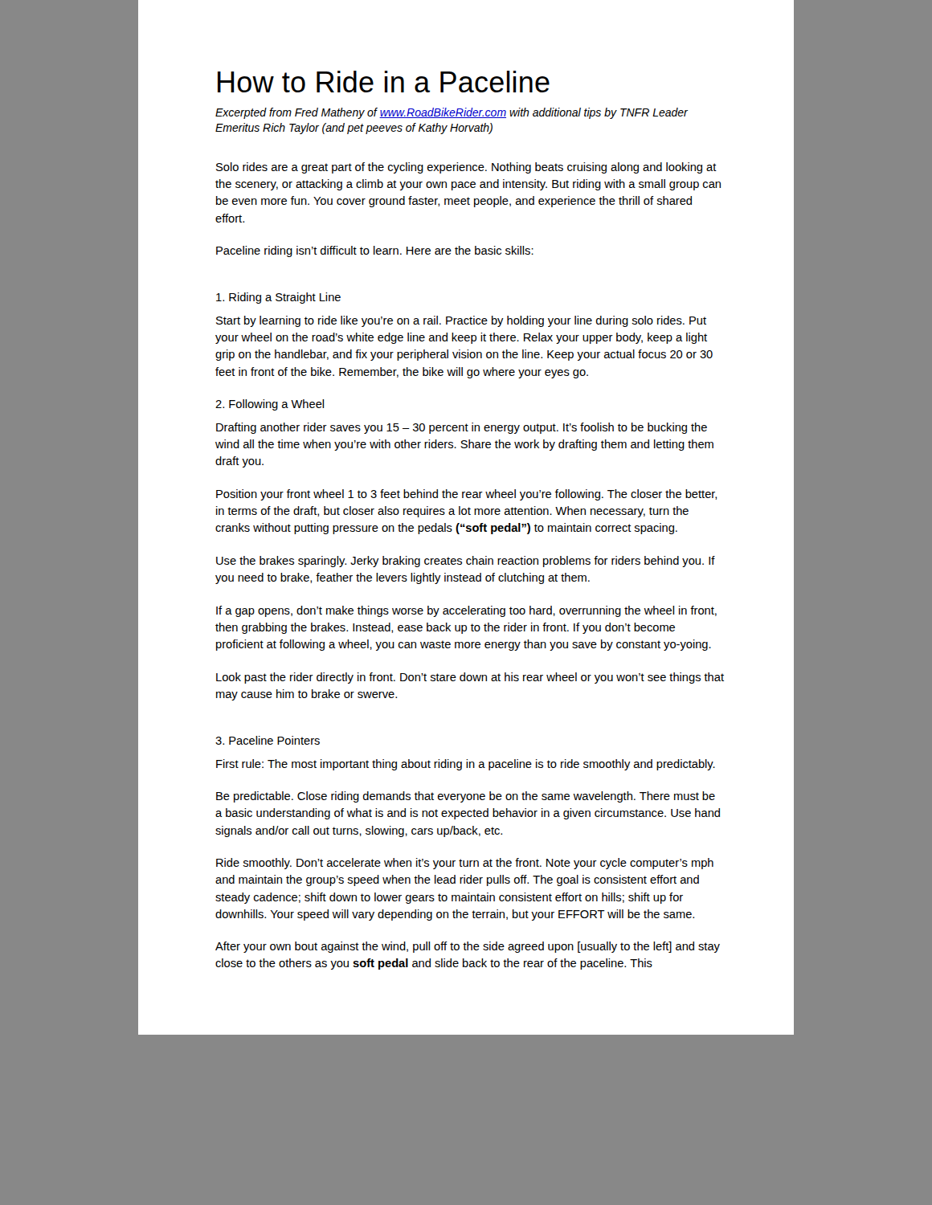How to Ride in a Paceline
Excerpted from Fred Matheny of www.RoadBikeRider.com with additional tips by TNFR Leader Emeritus Rich Taylor (and pet peeves of Kathy Horvath)
Solo rides are a great part of the cycling experience. Nothing beats cruising along and looking at the scenery, or attacking a climb at your own pace and intensity. But riding with a small group can be even more fun. You cover ground faster, meet people, and experience the thrill of shared effort.
Paceline riding isn’t difficult to learn. Here are the basic skills:
1. Riding a Straight Line
Start by learning to ride like you’re on a rail. Practice by holding your line during solo rides. Put your wheel on the road’s white edge line and keep it there. Relax your upper body, keep a light grip on the handlebar, and fix your peripheral vision on the line. Keep your actual focus 20 or 30 feet in front of the bike. Remember, the bike will go where your eyes go.
2. Following a Wheel
Drafting another rider saves you 15 – 30 percent in energy output. It’s foolish to be bucking the wind all the time when you’re with other riders. Share the work by drafting them and letting them draft you.
Position your front wheel 1 to 3 feet behind the rear wheel you’re following. The closer the better, in terms of the draft, but closer also requires a lot more attention. When necessary, turn the cranks without putting pressure on the pedals (“soft pedal”) to maintain correct spacing.
Use the brakes sparingly. Jerky braking creates chain reaction problems for riders behind you. If you need to brake, feather the levers lightly instead of clutching at them.
If a gap opens, don’t make things worse by accelerating too hard, overrunning the wheel in front, then grabbing the brakes. Instead, ease back up to the rider in front. If you don’t become proficient at following a wheel, you can waste more energy than you save by constant yo-yoing.
Look past the rider directly in front. Don’t stare down at his rear wheel or you won’t see things that may cause him to brake or swerve.
3. Paceline Pointers
First rule: The most important thing about riding in a paceline is to ride smoothly and predictably.
Be predictable. Close riding demands that everyone be on the same wavelength. There must be a basic understanding of what is and is not expected behavior in a given circumstance. Use hand signals and/or call out turns, slowing, cars up/back, etc.
Ride smoothly. Don’t accelerate when it’s your turn at the front. Note your cycle computer’s mph and maintain the group’s speed when the lead rider pulls off. The goal is consistent effort and steady cadence; shift down to lower gears to maintain consistent effort on hills; shift up for downhills. Your speed will vary depending on the terrain, but your EFFORT will be the same.
After your own bout against the wind, pull off to the side agreed upon [usually to the left] and stay close to the others as you soft pedal and slide back to the rear of the paceline. This